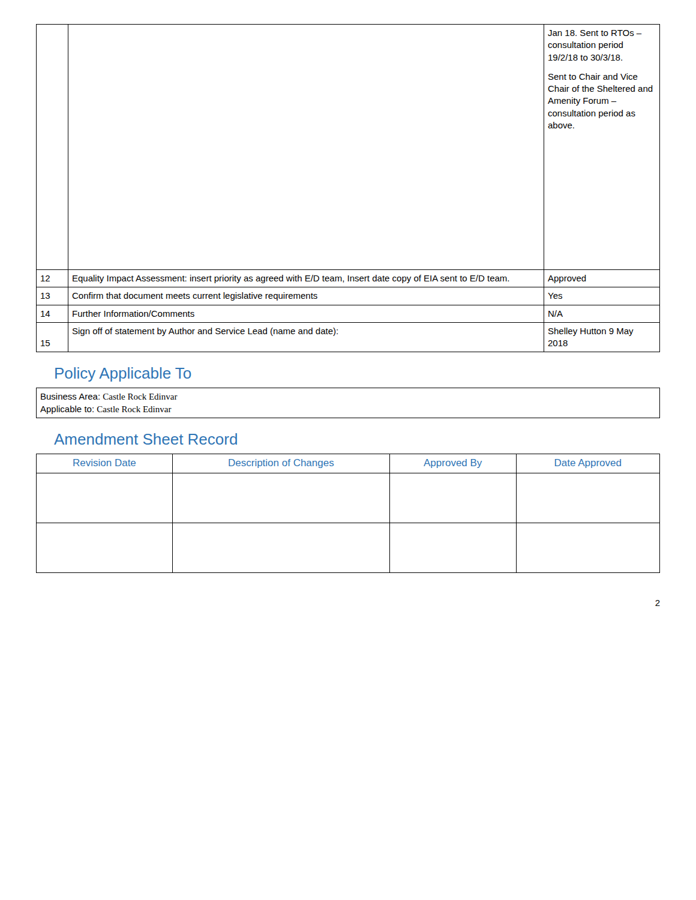| | | Jan 18. Sent to RTOs – consultation period 19/2/18 to 30/3/18. Sent to Chair and Vice Chair of the Sheltered and Amenity Forum – consultation period as above. |
| 12 | Equality Impact Assessment: insert priority as agreed with E/D team, Insert date copy of EIA sent to E/D team. | Approved |
| 13 | Confirm that document meets current legislative requirements | Yes |
| 14 | Further Information/Comments | N/A |
| 15 | Sign off of statement by Author and Service Lead (name and date): | Shelley Hutton 9 May 2018 |
Policy Applicable To
| Business Area: Castle Rock Edinvar Applicable to: Castle Rock Edinvar |
Amendment Sheet Record
| Revision Date | Description of Changes | Approved By | Date Approved |
| --- | --- | --- | --- |
2